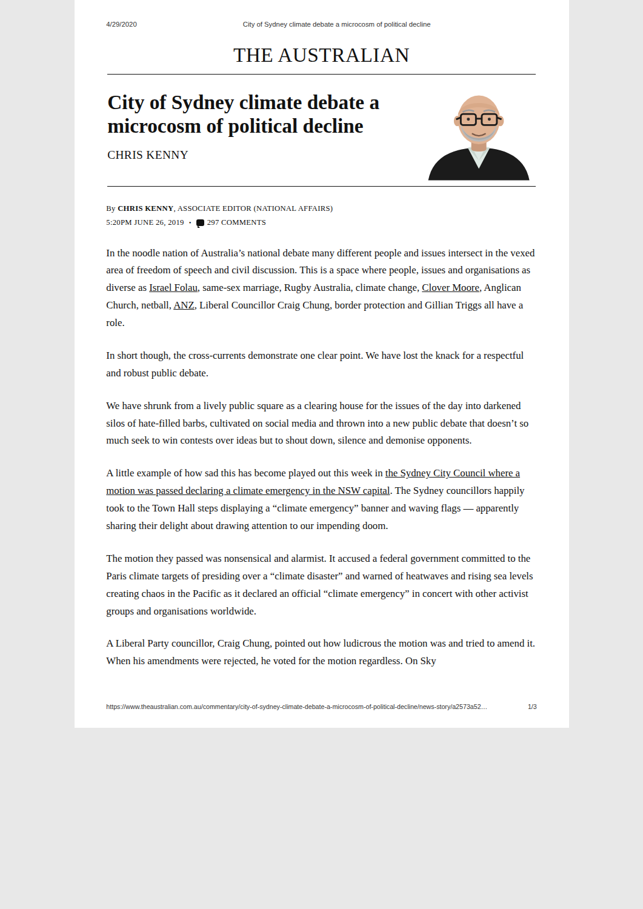4/29/2020 City of Sydney climate debate a microcosm of political decline
THE AUSTRALIAN
City of Sydney climate debate a
microcosm of political decline
CHRIS KENNY
By CHRIS KENNY, ASSOCIATE EDITOR (NATIONAL AFFAIRS)
5:20PM JUNE 26, 2019 • 297 COMMENTS
In the noodle nation of Australia’s national debate many different people and issues intersect in the vexed area of freedom of speech and civil discussion. This is a space where people, issues and organisations as diverse as Israel Folau, same-sex marriage, Rugby Australia, climate change, Clover Moore, Anglican Church, netball, ANZ, Liberal Councillor Craig Chung, border protection and Gillian Triggs all have a role.
In short though, the cross-currents demonstrate one clear point. We have lost the knack for a respectful and robust public debate.
We have shrunk from a lively public square as a clearing house for the issues of the day into darkened silos of hate-filled barbs, cultivated on social media and thrown into a new public debate that doesn’t so much seek to win contests over ideas but to shout down, silence and demonise opponents.
A little example of how sad this has become played out this week in the Sydney City Council where a motion was passed declaring a climate emergency in the NSW capital. The Sydney councillors happily took to the Town Hall steps displaying a “climate emergency” banner and waving flags — apparently sharing their delight about drawing attention to our impending doom.
The motion they passed was nonsensical and alarmist. It accused a federal government committed to the Paris climate targets of presiding over a “climate disaster” and warned of heatwaves and rising sea levels creating chaos in the Pacific as it declared an official “climate emergency” in concert with other activist groups and organisations worldwide.
A Liberal Party councillor, Craig Chung, pointed out how ludicrous the motion was and tried to amend it. When his amendments were rejected, he voted for the motion regardless. On Sky
https://www.theaustralian.com.au/commentary/city-of-sydney-climate-debate-a-microcosm-of-political-decline/news-story/a2573a528957de96199… 1/3